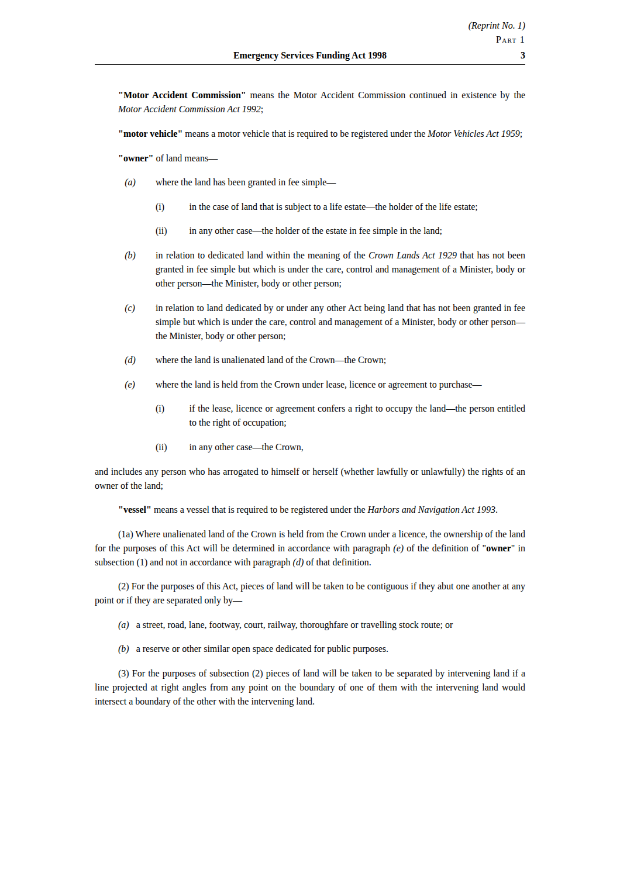(Reprint No. 1)
Part 1
Emergency Services Funding Act 1998
3
"Motor Accident Commission" means the Motor Accident Commission continued in existence by the Motor Accident Commission Act 1992;
"motor vehicle" means a motor vehicle that is required to be registered under the Motor Vehicles Act 1959;
"owner" of land means—
(a) where the land has been granted in fee simple—
(i) in the case of land that is subject to a life estate—the holder of the life estate;
(ii) in any other case—the holder of the estate in fee simple in the land;
(b) in relation to dedicated land within the meaning of the Crown Lands Act 1929 that has not been granted in fee simple but which is under the care, control and management of a Minister, body or other person—the Minister, body or other person;
(c) in relation to land dedicated by or under any other Act being land that has not been granted in fee simple but which is under the care, control and management of a Minister, body or other person—the Minister, body or other person;
(d) where the land is unalienated land of the Crown—the Crown;
(e) where the land is held from the Crown under lease, licence or agreement to purchase—
(i) if the lease, licence or agreement confers a right to occupy the land—the person entitled to the right of occupation;
(ii) in any other case—the Crown,
and includes any person who has arrogated to himself or herself (whether lawfully or unlawfully) the rights of an owner of the land;
"vessel" means a vessel that is required to be registered under the Harbors and Navigation Act 1993.
(1a) Where unalienated land of the Crown is held from the Crown under a licence, the ownership of the land for the purposes of this Act will be determined in accordance with paragraph (e) of the definition of "owner" in subsection (1) and not in accordance with paragraph (d) of that definition.
(2) For the purposes of this Act, pieces of land will be taken to be contiguous if they abut one another at any point or if they are separated only by—
(a) a street, road, lane, footway, court, railway, thoroughfare or travelling stock route; or
(b) a reserve or other similar open space dedicated for public purposes.
(3) For the purposes of subsection (2) pieces of land will be taken to be separated by intervening land if a line projected at right angles from any point on the boundary of one of them with the intervening land would intersect a boundary of the other with the intervening land.